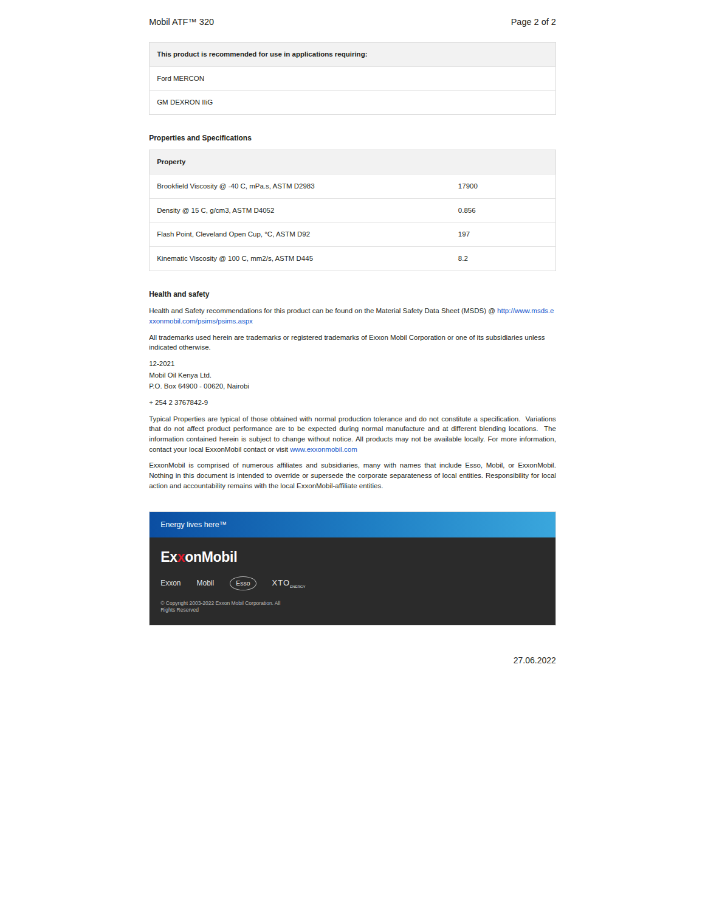Mobil ATF™ 320
Page 2 of 2
| This product is recommended for use in applications requiring: |
| Ford MERCON |
| GM DEXRON IIiG |
Properties and Specifications
| Property | |
| --- | --- |
| Brookfield Viscosity @ -40 C, mPa.s, ASTM D2983 | 17900 |
| Density @ 15 C, g/cm3, ASTM D4052 | 0.856 |
| Flash Point, Cleveland Open Cup, °C, ASTM D92 | 197 |
| Kinematic Viscosity @ 100 C, mm2/s, ASTM D445 | 8.2 |
Health and safety
Health and Safety recommendations for this product can be found on the Material Safety Data Sheet (MSDS) @ http://www.msds.exxonmobil.com/psims/psims.aspx
All trademarks used herein are trademarks or registered trademarks of Exxon Mobil Corporation or one of its subsidiaries unless indicated otherwise.
12-2021
Mobil Oil Kenya Ltd.
P.O. Box 64900 - 00620, Nairobi
+ 254 2 3767842-9
Typical Properties are typical of those obtained with normal production tolerance and do not constitute a specification. Variations that do not affect product performance are to be expected during normal manufacture and at different blending locations. The information contained herein is subject to change without notice. All products may not be available locally. For more information, contact your local ExxonMobil contact or visit www.exxonmobil.com
ExxonMobil is comprised of numerous affiliates and subsidiaries, many with names that include Esso, Mobil, or ExxonMobil. Nothing in this document is intended to override or supersede the corporate separateness of local entities. Responsibility for local action and accountability remains with the local ExxonMobil-affiliate entities.
Energy lives here™
ExxonMobil
Exxon Mobil Esso XTOENERGY
© Copyright 2003-2022 Exxon Mobil Corporation. All
Rights Reserved
27.06.2022